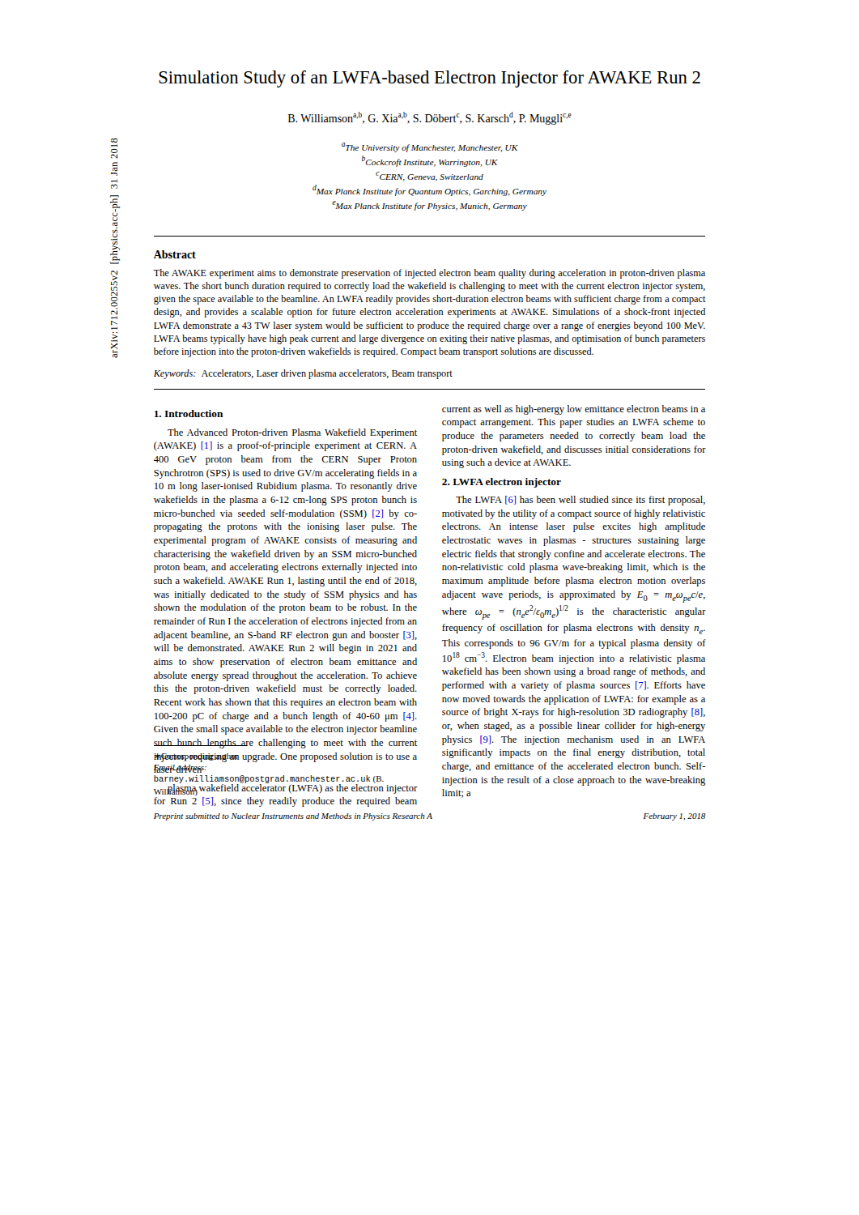arXiv:1712.00255v2 [physics.acc-ph] 31 Jan 2018
Simulation Study of an LWFA-based Electron Injector for AWAKE Run 2
B. Williamsona,b, G. Xiaa,b, S. Döbertc, S. Karschd, P. Mugglic,e
aThe University of Manchester, Manchester, UK
bCockcroft Institute, Warrington, UK
cCERN, Geneva, Switzerland
dMax Planck Institute for Quantum Optics, Garching, Germany
eMax Planck Institute for Physics, Munich, Germany
Abstract
The AWAKE experiment aims to demonstrate preservation of injected electron beam quality during acceleration in proton-driven plasma waves. The short bunch duration required to correctly load the wakefield is challenging to meet with the current electron injector system, given the space available to the beamline. An LWFA readily provides short-duration electron beams with sufficient charge from a compact design, and provides a scalable option for future electron acceleration experiments at AWAKE. Simulations of a shock-front injected LWFA demonstrate a 43 TW laser system would be sufficient to produce the required charge over a range of energies beyond 100 MeV. LWFA beams typically have high peak current and large divergence on exiting their native plasmas, and optimisation of bunch parameters before injection into the proton-driven wakefields is required. Compact beam transport solutions are discussed.
Keywords: Accelerators, Laser driven plasma accelerators, Beam transport
1. Introduction
The Advanced Proton-driven Plasma Wakefield Experiment (AWAKE) [1] is a proof-of-principle experiment at CERN. A 400 GeV proton beam from the CERN Super Proton Synchrotron (SPS) is used to drive GV/m accelerating fields in a 10 m long laser-ionised Rubidium plasma. To resonantly drive wakefields in the plasma a 6-12 cm-long SPS proton bunch is micro-bunched via seeded self-modulation (SSM) [2] by co-propagating the protons with the ionising laser pulse. The experimental program of AWAKE consists of measuring and characterising the wakefield driven by an SSM micro-bunched proton beam, and accelerating electrons externally injected into such a wakefield. AWAKE Run 1, lasting until the end of 2018, was initially dedicated to the study of SSM physics and has shown the modulation of the proton beam to be robust. In the remainder of Run I the acceleration of electrons injected from an adjacent beamline, an S-band RF electron gun and booster [3], will be demonstrated. AWAKE Run 2 will begin in 2021 and aims to show preservation of electron beam emittance and absolute energy spread throughout the acceleration. To achieve this the proton-driven wakefield must be correctly loaded. Recent work has shown that this requires an electron beam with 100-200 pC of charge and a bunch length of 40-60 μm [4]. Given the small space available to the electron injector beamline such bunch lengths are challenging to meet with the current injector, requiring an upgrade. One proposed solution is to use a laser-driven
plasma wakefield accelerator (LWFA) as the electron injector for Run 2 [5], since they readily produce the required beam current as well as high-energy low emittance electron beams in a compact arrangement. This paper studies an LWFA scheme to produce the parameters needed to correctly beam load the proton-driven wakefield, and discusses initial considerations for using such a device at AWAKE.
2. LWFA electron injector
The LWFA [6] has been well studied since its first proposal, motivated by the utility of a compact source of highly relativistic electrons. An intense laser pulse excites high amplitude electrostatic waves in plasmas - structures sustaining large electric fields that strongly confine and accelerate electrons. The non-relativistic cold plasma wave-breaking limit, which is the maximum amplitude before plasma electron motion overlaps adjacent wave periods, is approximated by E0 = meωpec/e, where ωpe = (nee2/ε0me)1/2 is the characteristic angular frequency of oscillation for plasma electrons with density ne. This corresponds to 96 GV/m for a typical plasma density of 1018 cm−3. Electron beam injection into a relativistic plasma wakefield has been shown using a broad range of methods, and performed with a variety of plasma sources [7]. Efforts have now moved towards the application of LWFA: for example as a source of bright X-rays for high-resolution 3D radiography [8], or, when staged, as a possible linear collider for high-energy physics [9]. The injection mechanism used in an LWFA significantly impacts on the final energy distribution, total charge, and emittance of the accelerated electron bunch. Self-injection is the result of a close approach to the wave-breaking limit; a
∗Corresponding author
Email address: barney.williamson@postgrad.manchester.ac.uk (B. Williamson)
Preprint submitted to Nuclear Instruments and Methods in Physics Research A February 1, 2018